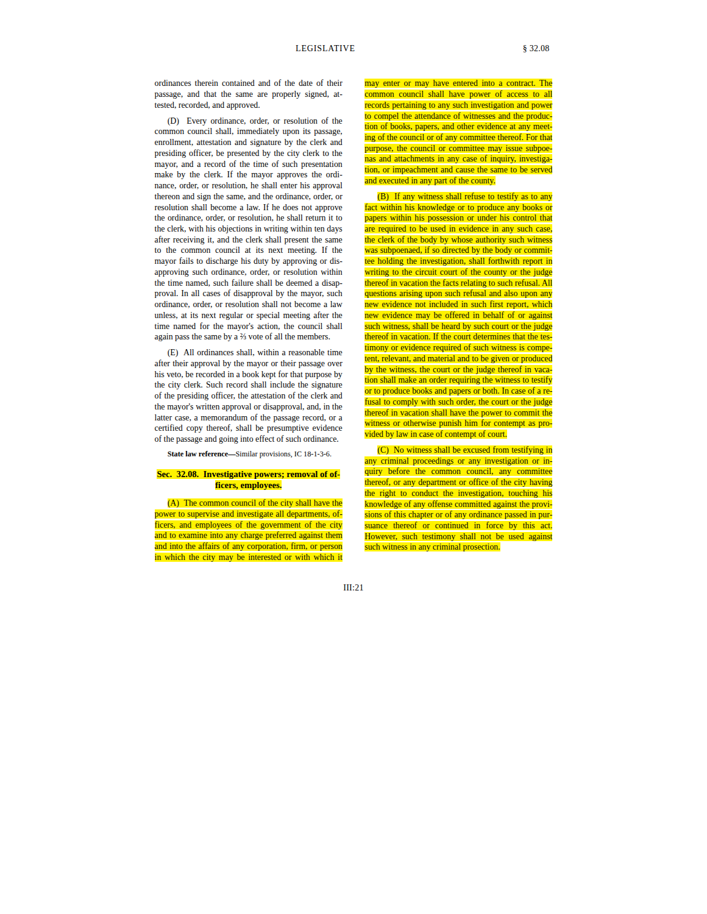LEGISLATIVE § 32.08
ordinances therein contained and of the date of their passage, and that the same are properly signed, attested, recorded, and approved.
(D) Every ordinance, order, or resolution of the common council shall, immediately upon its passage, enrollment, attestation and signature by the clerk and presiding officer, be presented by the city clerk to the mayor, and a record of the time of such presentation make by the clerk. If the mayor approves the ordinance, order, or resolution, he shall enter his approval thereon and sign the same, and the ordinance, order, or resolution shall become a law. If he does not approve the ordinance, order, or resolution, he shall return it to the clerk, with his objections in writing within ten days after receiving it, and the clerk shall present the same to the common council at its next meeting. If the mayor fails to discharge his duty by approving or disapproving such ordinance, order, or resolution within the time named, such failure shall be deemed a disapproval. In all cases of disapproval by the mayor, such ordinance, order, or resolution shall not become a law unless, at its next regular or special meeting after the time named for the mayor's action, the council shall again pass the same by a ⅔ vote of all the members.
(E) All ordinances shall, within a reasonable time after their approval by the mayor or their passage over his veto, be recorded in a book kept for that purpose by the city clerk. Such record shall include the signature of the presiding officer, the attestation of the clerk and the mayor's written approval or disapproval, and, in the latter case, a memorandum of the passage record, or a certified copy thereof, shall be presumptive evidence of the passage and going into effect of such ordinance.
State law reference—Similar provisions, IC 18-1-3-6.
Sec. 32.08. Investigative powers; removal of officers, employees.
(A) The common council of the city shall have the power to supervise and investigate all departments, officers, and employees of the government of the city and to examine into any charge preferred against them and into the affairs of any corporation, firm, or person in which the city may be interested or with which it may enter or may have entered into a contract. The common council shall have power of access to all records pertaining to any such investigation and power to compel the attendance of witnesses and the production of books, papers, and other evidence at any meeting of the council or of any committee thereof. For that purpose, the council or committee may issue subpoenas and attachments in any case of inquiry, investigation, or impeachment and cause the same to be served and executed in any part of the county.
(B) If any witness shall refuse to testify as to any fact within his knowledge or to produce any books or papers within his possession or under his control that are required to be used in evidence in any such case, the clerk of the body by whose authority such witness was subpoenaed, if so directed by the body or committee holding the investigation, shall forthwith report in writing to the circuit court of the county or the judge thereof in vacation the facts relating to such refusal. All questions arising upon such refusal and also upon any new evidence not included in such first report, which new evidence may be offered in behalf of or against such witness, shall be heard by such court or the judge thereof in vacation. If the court determines that the testimony or evidence required of such witness is competent, relevant, and material and to be given or produced by the witness, the court or the judge thereof in vacation shall make an order requiring the witness to testify or to produce books and papers or both. In case of a refusal to comply with such order, the court or the judge thereof in vacation shall have the power to commit the witness or otherwise punish him for contempt as provided by law in case of contempt of court.
(C) No witness shall be excused from testifying in any criminal proceedings or any investigation or inquiry before the common council, any committee thereof, or any department or office of the city having the right to conduct the investigation, touching his knowledge of any offense committed against the provisions of this chapter or of any ordinance passed in pursuance thereof or continued in force by this act. However, such testimony shall not be used against such witness in any criminal prosection.
III:21